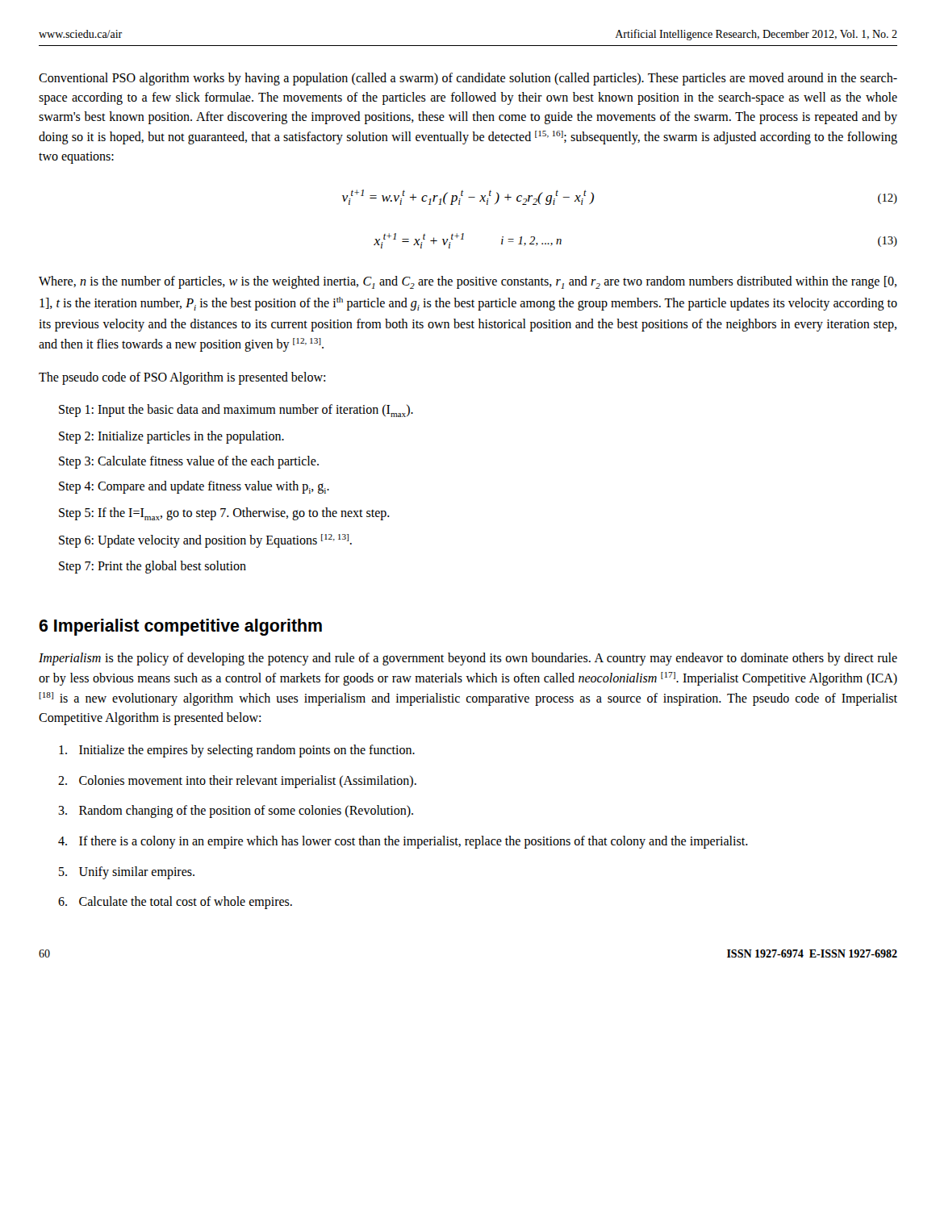www.sciedu.ca/air Artificial Intelligence Research, December 2012, Vol. 1, No. 2
Conventional PSO algorithm works by having a population (called a swarm) of candidate solution (called particles). These particles are moved around in the search-space according to a few slick formulae. The movements of the particles are followed by their own best known position in the search-space as well as the whole swarm's best known position. After discovering the improved positions, these will then come to guide the movements of the swarm. The process is repeated and by doing so it is hoped, but not guaranteed, that a satisfactory solution will eventually be detected [15, 16]; subsequently, the swarm is adjusted according to the following two equations:
vit+1 = w.vit + c1r1( pit − xit ) + c2r2( git − xit ) (12)
xit+1 = xit + vit+1i = 1, 2, ..., n (13)
Where, n is the number of particles, w is the weighted inertia, C1 and C2 are the positive constants, r1 and r2 are two random numbers distributed within the range [0, 1], t is the iteration number, Pi is the best position of the ith particle and gi is the best particle among the group members. The particle updates its velocity according to its previous velocity and the distances to its current position from both its own best historical position and the best positions of the neighbors in every iteration step, and then it flies towards a new position given by [12, 13].
The pseudo code of PSO Algorithm is presented below:
Step 1: Input the basic data and maximum number of iteration (Imax).
Step 2: Initialize particles in the population.
Step 3: Calculate fitness value of the each particle.
Step 4: Compare and update fitness value with pi, gi.
Step 5: If the I=Imax, go to step 7. Otherwise, go to the next step.
Step 6: Update velocity and position by Equations [12, 13].
Step 7: Print the global best solution
6 Imperialist competitive algorithm
Imperialism is the policy of developing the potency and rule of a government beyond its own boundaries. A country may endeavor to dominate others by direct rule or by less obvious means such as a control of markets for goods or raw materials which is often called neocolonialism [17]. Imperialist Competitive Algorithm (ICA) [18] is a new evolutionary algorithm which uses imperialism and imperialistic comparative process as a source of inspiration. The pseudo code of Imperialist Competitive Algorithm is presented below:
Initialize the empires by selecting random points on the function.
Colonies movement into their relevant imperialist (Assimilation).
Random changing of the position of some colonies (Revolution).
If there is a colony in an empire which has lower cost than the imperialist, replace the positions of that colony and the imperialist.
Unify similar empires.
Calculate the total cost of whole empires.
60 ISSN 1927-6974 E-ISSN 1927-6982